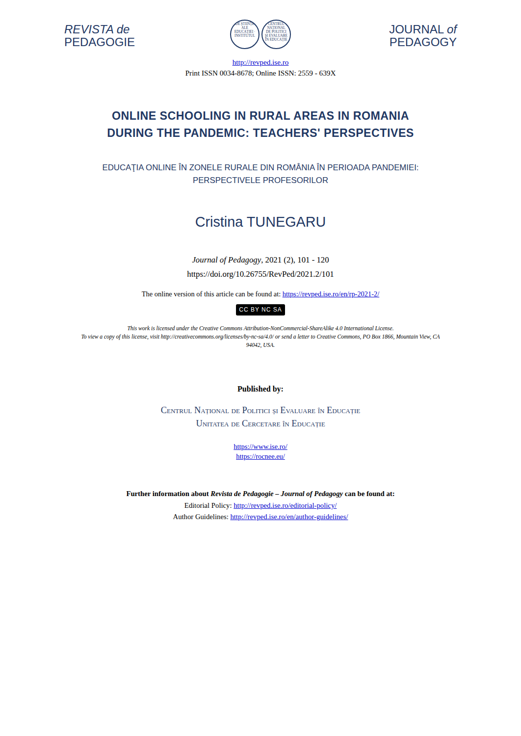REVISTA de
PEDAGOGIE
DE ȘTIINȚE ALE EDUCAȚIEI · INSTITUTUL CENTRUL NAȚIONAL DE POLITICI ȘI EVALUARE ÎN EDUCAȚIE
JOURNAL of
PEDAGOGY
http://revped.ise.ro
Print ISSN 0034-8678; Online ISSN: 2559 - 639X
ONLINE SCHOOLING IN RURAL AREAS IN ROMANIA
DURING THE PANDEMIC: TEACHERS' PERSPECTIVES
EDUCAŢIA ONLINE ÎN ZONELE RURALE DIN ROMÂNIA ÎN PERIOADA PANDEMIEI:
PERSPECTIVELE PROFESORILOR
Cristina TUNEGARU
Journal of Pedagogy, 2021 (2), 101 - 120
https://doi.org/10.26755/RevPed/2021.2/101
The online version of this article can be found at: https://revped.ise.ro/en/rp-2021-2/
CC BY NC SA
This work is licensed under the Creative Commons Attribution-NonCommercial-ShareAlike 4.0 International License.
To view a copy of this license, visit http://creativecommons.org/licenses/by-nc-sa/4.0/ or send a letter to Creative Commons, PO Box 1866, Mountain View, CA 94042, USA.
Published by:
Centrul Național de Politici și Evaluare în Educație
Unitatea de Cercetare în Educație
https://www.ise.ro/
https://rocnee.eu/
Further information about Revista de Pedagogie – Journal of Pedagogy can be found at:
Editorial Policy: http://revped.ise.ro/editorial-policy/
Author Guidelines: http://revped.ise.ro/en/author-guidelines/